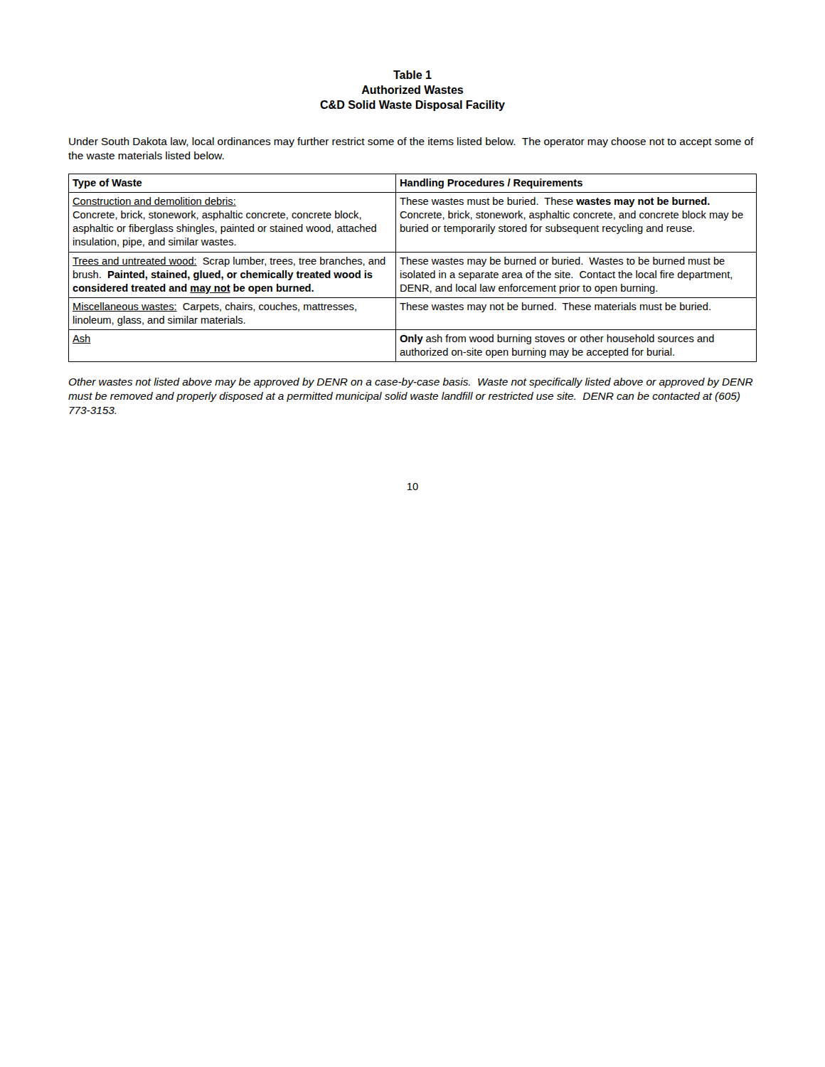Table 1
Authorized Wastes
C&D Solid Waste Disposal Facility
Under South Dakota law, local ordinances may further restrict some of the items listed below. The operator may choose not to accept some of the waste materials listed below.
| Type of Waste | Handling Procedures / Requirements |
| --- | --- |
| Construction and demolition debris: Concrete, brick, stonework, asphaltic concrete, concrete block, asphaltic or fiberglass shingles, painted or stained wood, attached insulation, pipe, and similar wastes. | These wastes must be buried. These wastes may not be burned. Concrete, brick, stonework, asphaltic concrete, and concrete block may be buried or temporarily stored for subsequent recycling and reuse. |
| Trees and untreated wood: Scrap lumber, trees, tree branches, and brush. Painted, stained, glued, or chemically treated wood is considered treated and may not be open burned. | These wastes may be burned or buried. Wastes to be burned must be isolated in a separate area of the site. Contact the local fire department, DENR, and local law enforcement prior to open burning. |
| Miscellaneous wastes: Carpets, chairs, couches, mattresses, linoleum, glass, and similar materials. | These wastes may not be burned. These materials must be buried. |
| Ash | Only ash from wood burning stoves or other household sources and authorized on-site open burning may be accepted for burial. |
Other wastes not listed above may be approved by DENR on a case-by-case basis. Waste not specifically listed above or approved by DENR must be removed and properly disposed at a permitted municipal solid waste landfill or restricted use site. DENR can be contacted at (605) 773-3153.
10